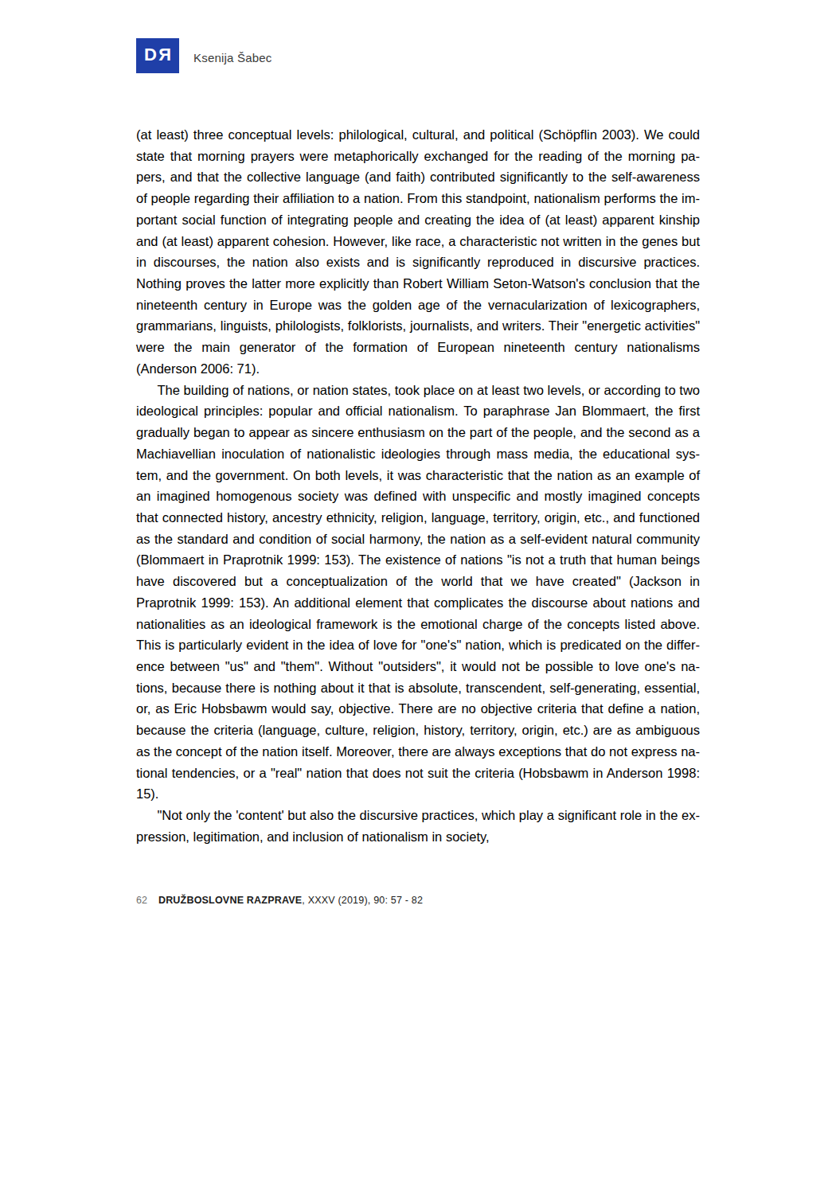DR
Ksenija Šabec
(at least) three conceptual levels: philological, cultural, and political (Schöpflin 2003). We could state that morning prayers were metaphorically exchanged for the reading of the morning papers, and that the collective language (and faith) contributed significantly to the self-awareness of people regarding their affiliation to a nation. From this standpoint, nationalism performs the important social function of integrating people and creating the idea of (at least) apparent kinship and (at least) apparent cohesion. However, like race, a characteristic not written in the genes but in discourses, the nation also exists and is significantly reproduced in discursive practices. Nothing proves the latter more explicitly than Robert William Seton-Watson's conclusion that the nineteenth century in Europe was the golden age of the vernacularization of lexicographers, grammarians, linguists, philologists, folklorists, journalists, and writers. Their "energetic activities" were the main generator of the formation of European nineteenth century nationalisms (Anderson 2006: 71).
The building of nations, or nation states, took place on at least two levels, or according to two ideological principles: popular and official nationalism. To paraphrase Jan Blommaert, the first gradually began to appear as sincere enthusiasm on the part of the people, and the second as a Machiavellian inoculation of nationalistic ideologies through mass media, the educational system, and the government. On both levels, it was characteristic that the nation as an example of an imagined homogenous society was defined with unspecific and mostly imagined concepts that connected history, ancestry ethnicity, religion, language, territory, origin, etc., and functioned as the standard and condition of social harmony, the nation as a self-evident natural community (Blommaert in Praprotnik 1999: 153). The existence of nations "is not a truth that human beings have discovered but a conceptualization of the world that we have created" (Jackson in Praprotnik 1999: 153). An additional element that complicates the discourse about nations and nationalities as an ideological framework is the emotional charge of the concepts listed above. This is particularly evident in the idea of love for "one's" nation, which is predicated on the difference between "us" and "them". Without "outsiders", it would not be possible to love one's nations, because there is nothing about it that is absolute, transcendent, self-generating, essential, or, as Eric Hobsbawm would say, objective. There are no objective criteria that define a nation, because the criteria (language, culture, religion, history, territory, origin, etc.) are as ambiguous as the concept of the nation itself. Moreover, there are always exceptions that do not express national tendencies, or a "real" nation that does not suit the criteria (Hobsbawm in Anderson 1998: 15).
"Not only the 'content' but also the discursive practices, which play a significant role in the expression, legitimation, and inclusion of nationalism in society,
62 DRUŽBOSLOVNE RAZPRAVE, XXXV (2019), 90: 57 - 82